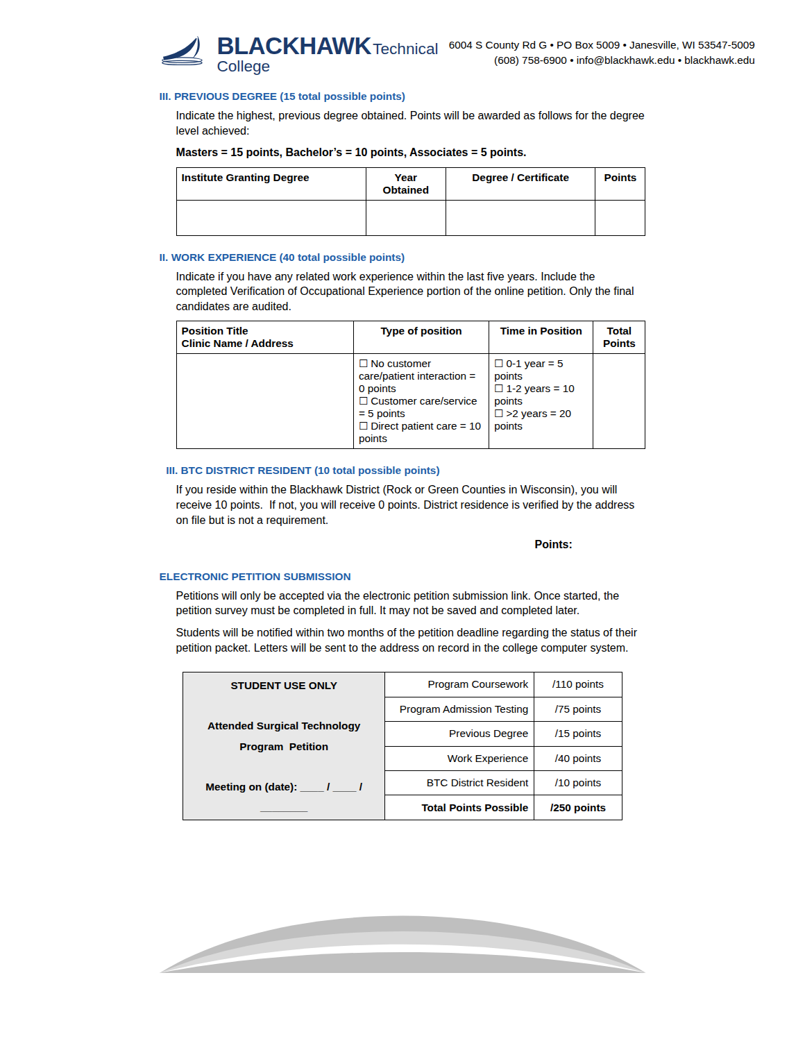BLACKHAWK Technical College
6004 S County Rd G • PO Box 5009 • Janesville, WI 53547-5009
(608) 758-6900 • info@blackhawk.edu • blackhawk.edu
III. PREVIOUS DEGREE (15 total possible points)
Indicate the highest, previous degree obtained. Points will be awarded as follows for the degree level achieved:
Masters = 15 points, Bachelor’s = 10 points, Associates = 5 points.
| Institute Granting Degree | Year Obtained | Degree / Certificate | Points |
| --- | --- | --- | --- |
II. WORK EXPERIENCE (40 total possible points)
Indicate if you have any related work experience within the last five years. Include the completed Verification of Occupational Experience portion of the online petition. Only the final candidates are audited.
| Position Title Clinic Name / Address | Type of position | Time in Position | Total Points |
| --- | --- | --- | --- |
| | ☐ No customer care/patient interaction = 0 points ☐ Customer care/service = 5 points ☐ Direct patient care = 10 points | ☐ 0-1 year = 5 points ☐ 1-2 years = 10 points ☐ >2 years = 20 points | |
III. BTC DISTRICT RESIDENT (10 total possible points)
If you reside within the Blackhawk District (Rock or Green Counties in Wisconsin), you will receive 10 points. If not, you will receive 0 points. District residence is verified by the address on file but is not a requirement.
Points:
ELECTRONIC PETITION SUBMISSION
Petitions will only be accepted via the electronic petition submission link. Once started, the petition survey must be completed in full. It may not be saved and completed later.
Students will be notified within two months of the petition deadline regarding the status of their petition packet. Letters will be sent to the address on record in the college computer system.
| STUDENT USE ONLY Attended Surgical Technology Program Petition Meeting on (date): ____ / ____ / ________ | Program Coursework | /110 points |
| Program Admission Testing | /75 points |
| Previous Degree | /15 points |
| Work Experience | /40 points |
| BTC District Resident | /10 points |
| Total Points Possible | /250 points |